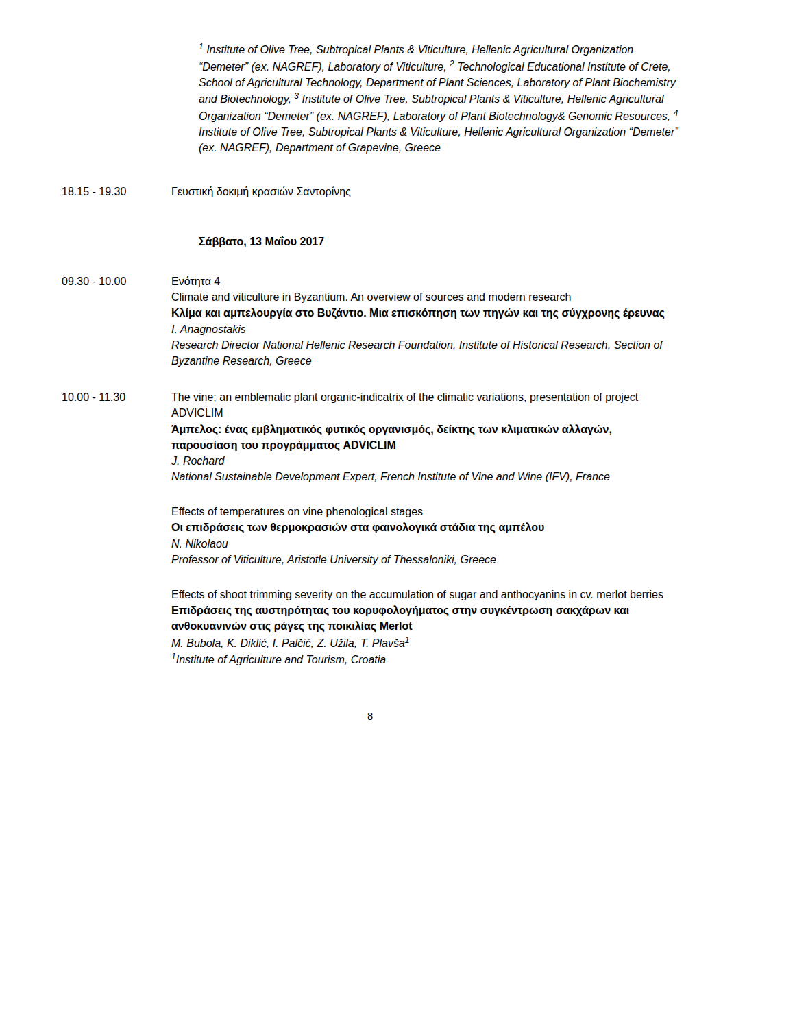1 Institute of Olive Tree, Subtropical Plants & Viticulture, Hellenic Agricultural Organization “Demeter” (ex. NAGREF), Laboratory of Viticulture, 2 Technological Educational Institute of Crete, School of Agricultural Technology, Department of Plant Sciences, Laboratory of Plant Biochemistry and Biotechnology, 3 Institute of Olive Tree, Subtropical Plants & Viticulture, Hellenic Agricultural Organization “Demeter” (ex. NAGREF), Laboratory of Plant Biotechnology& Genomic Resources, 4 Institute of Olive Tree, Subtropical Plants & Viticulture, Hellenic Agricultural Organization “Demeter” (ex. NAGREF), Department of Grapevine, Greece
18.15 - 19.30
Γευστική δοκιμή κρασιών Σαντορίνης
Σάββατο, 13 Μαΐου 2017
09.30 - 10.00
Ενότητα 4
Climate and viticulture in Byzantium. An overview of sources and modern research
Κλίμα και αμπελουργία στο Βυζάντιο. Μια επισκόπηση των πηγών και της σύγχρονης έρευνας
I. Anagnostakis
Research Director National Hellenic Research Foundation, Institute of Historical Research, Section of Byzantine Research, Greece
10.00 - 11.30
The vine; an emblematic plant organic-indicatrix of the climatic variations, presentation of project ADVICLIM
Άμπελος: ένας εμβληματικός φυτικός οργανισμός, δείκτης των κλιματικών αλλαγών, παρουσίαση του προγράμματος ADVICLIM
J. Rochard
National Sustainable Development Expert, French Institute of Vine and Wine (IFV), France
Effects of temperatures on vine phenological stages
Οι επιδράσεις των θερμοκρασιών στα φαινολογικά στάδια της αμπέλου
N. Nikolaou
Professor of Viticulture, Aristotle University of Thessaloniki, Greece
Effects of shoot trimming severity on the accumulation of sugar and anthocyanins in cv. merlot berries
Επιδράσεις της αυστηρότητας του κορυφολογήματος στην συγκέντρωση σακχάρων και ανθοκυανινών στις ράγες της ποικιλίας Merlot
M. Bubola, K. Diklić, I. Palčić, Z. Užila, T. Plavša1
1Institute of Agriculture and Tourism, Croatia
8